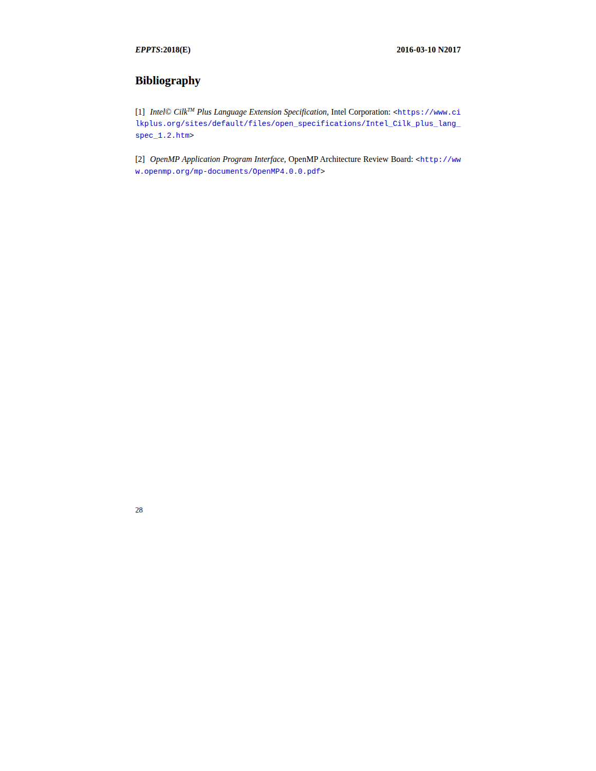EPPTS:2018(E)
2016-03-10 N2017
Bibliography
[1] Intel© CilkTM Plus Language Extension Specification, Intel Corporation: <https://www.cilkplus.org/sites/default/files/open_specifications/Intel_Cilk_plus_lang_spec_1.2.htm>
[2] OpenMP Application Program Interface, OpenMP Architecture Review Board: <http://www.openmp.org/mp-documents/OpenMP4.0.0.pdf>
28